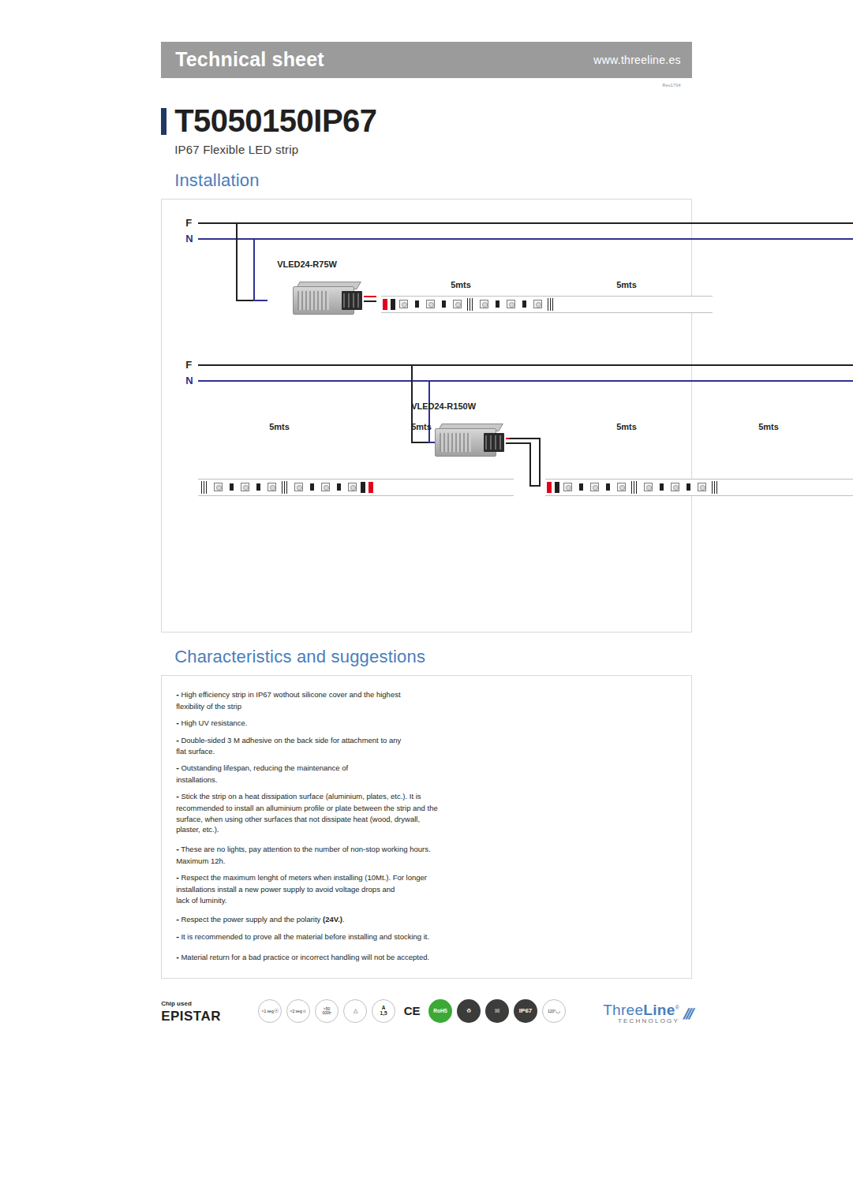Technical sheet
www.threeline.es
Rev1704
T5050150IP67
IP67 Flexible LED strip
Installation
F
N
VLED24-R75W
5mts
5mts
F
N
VLED24-R150W
5mts
5mts
5mts
5mts
Characteristics and suggestions
- High efficiency strip in IP67 wothout silicone cover and the highest
flexibility of the strip
- High UV resistance.
- Double-sided 3 M adhesive on the back side for attachment to any
flat surface.
- Outstanding lifespan, reducing the maintenance of
installations.
- Stick the strip on a heat dissipation surface (aluminium, plates, etc.). It is
recommended to install an alluminium profile or plate between the strip and the
surface, when using other surfaces that not dissipate heat (wood, drywall,
plaster, etc.).
- These are no lights, pay attention to the number of non-stop working hours.
Maximum 12h.
- Respect the maximum lenght of meters when installing (10Mt.). For longer
installations install a new power supply to avoid voltage drops and
lack of luminity.
- Respect the power supply and the polarity (24V.).
- It is recommended to prove all the material before installing and stocking it.
- Material return for a bad practice or incorrect handling will not be accepted.
Chip used
EPISTAR
<1 seg☉
<2 seg☼
>50
000h
△
A
1,5
CE
RoHS
♻
☒
IP67
120°◡
ThreeLine®
TECHNOLOGY
///